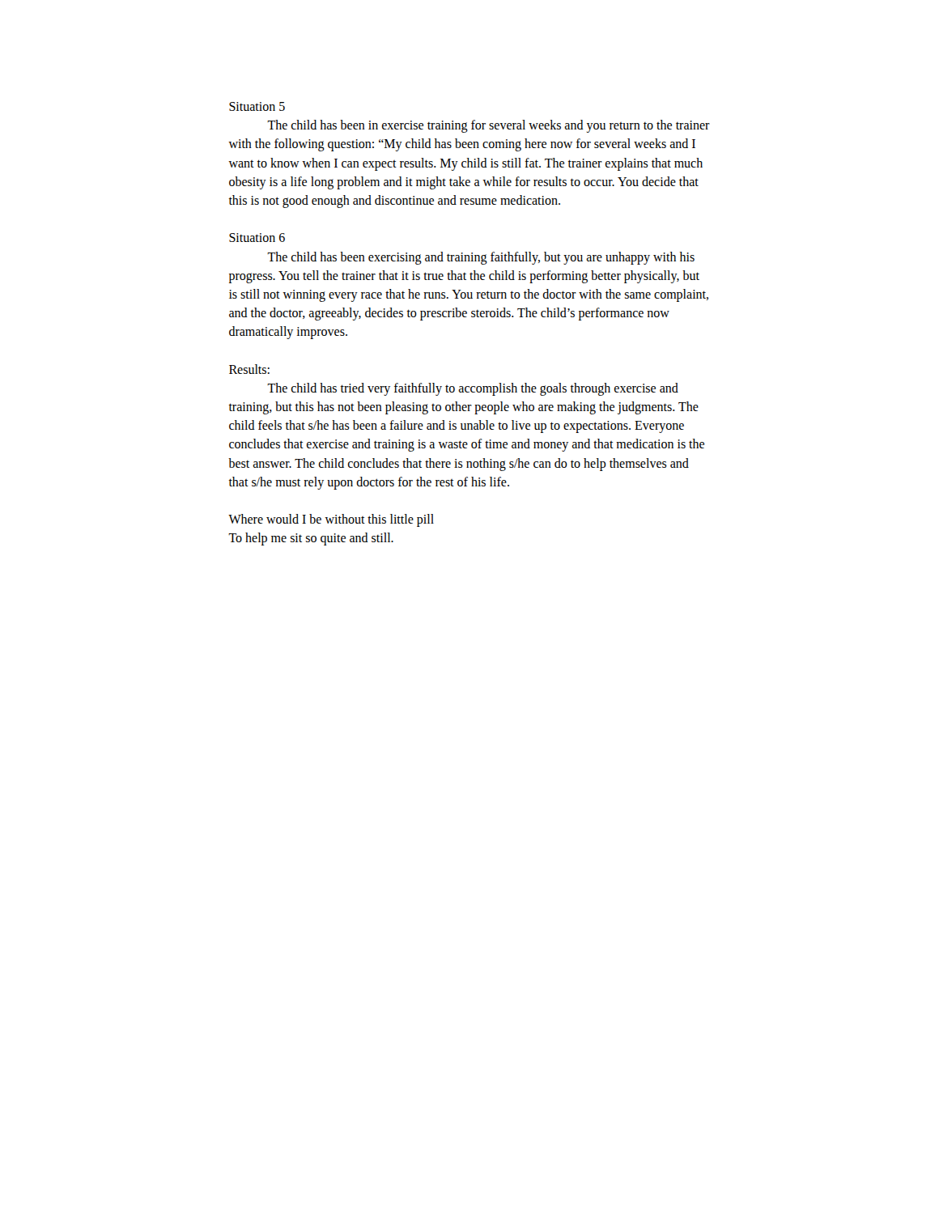Situation 5
The child has been in exercise training for several weeks and you return to the trainer with the following question: “My child has been coming here now for several weeks and I want to know when I can expect results. My child is still fat. The trainer explains that much obesity is a life long problem and it might take a while for results to occur. You decide that this is not good enough and discontinue and resume medication.
Situation 6
The child has been exercising and training faithfully, but you are unhappy with his progress. You tell the trainer that it is true that the child is performing better physically, but is still not winning every race that he runs. You return to the doctor with the same complaint, and the doctor, agreeably, decides to prescribe steroids. The child’s performance now dramatically improves.
Results:
The child has tried very faithfully to accomplish the goals through exercise and training, but this has not been pleasing to other people who are making the judgments. The child feels that s/he has been a failure and is unable to live up to expectations. Everyone concludes that exercise and training is a waste of time and money and that medication is the best answer. The child concludes that there is nothing s/he can do to help themselves and that s/he must rely upon doctors for the rest of his life.
Where would I be without this little pill
To help me sit so quite and still.